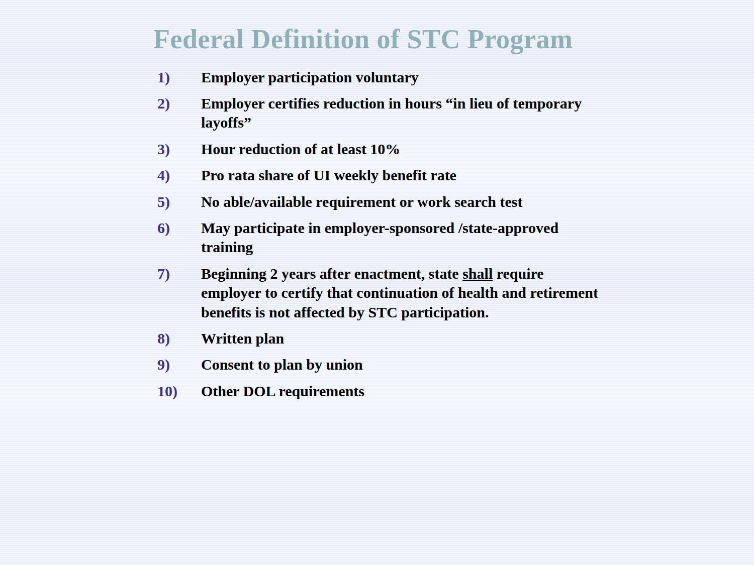Federal Definition of STC Program
1) Employer participation voluntary
2) Employer certifies reduction in hours “in lieu of temporary layoffs”
3) Hour reduction of at least 10%
4) Pro rata share of UI weekly benefit rate
5) No able/available requirement or work search test
6) May participate in employer-sponsored /state-approved training
7) Beginning 2 years after enactment, state shall require employer to certify that continuation of health and retirement benefits is not affected by STC participation.
8) Written plan
9) Consent to plan by union
10) Other DOL requirements